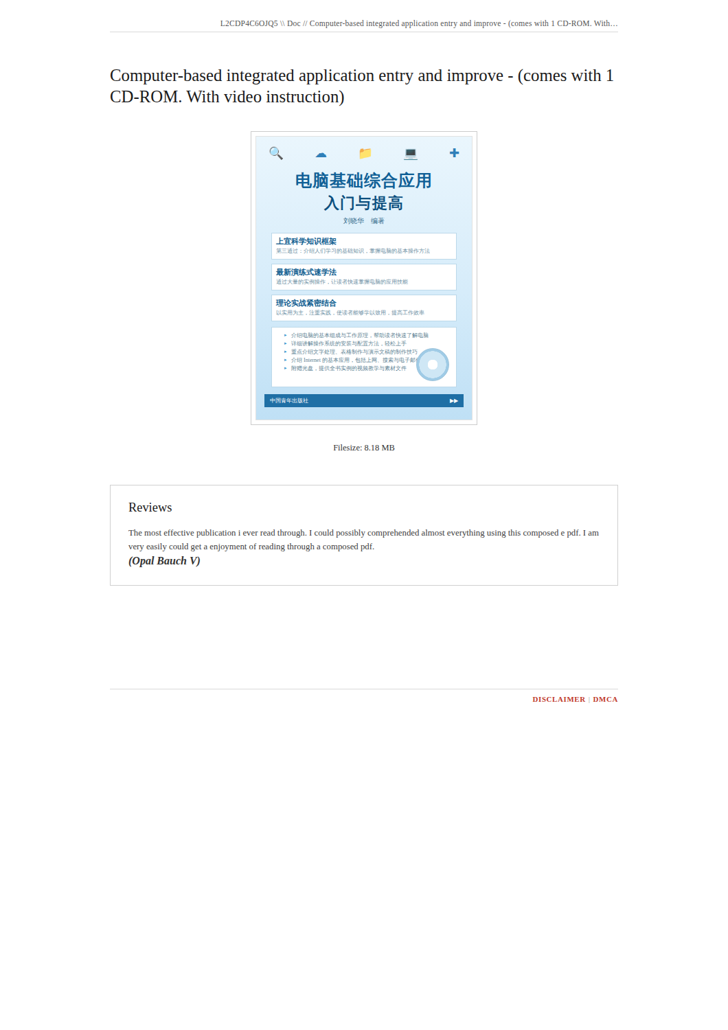L2CDP4C6OJQ5 \\ Doc // Computer-based integrated application entry and improve - (comes with 1 CD-ROM. With…
Computer-based integrated application entry and improve - (comes with 1 CD-ROM. With video instruction)
🔍 ☁ 📁 💻 ✚
电脑基础综合应用
入门与提高
刘晓华　编著
上宜科学知识框架 第三通过：介绍人们学习的基础知识，掌握电脑的基本操作方法
最新演练式速学法 通过大量的实例操作，让读者快速掌握电脑的应用技能
理论实战紧密结合 以实用为主，注重实践，使读者能够学以致用，提高工作效率
介绍电脑的基本组成与工作原理，帮助读者快速了解电脑
详细讲解操作系统的安装与配置方法，轻松上手
重点介绍文字处理、表格制作与演示文稿的制作技巧
介绍 Internet 的基本应用，包括上网、搜索与电子邮件
附赠光盘，提供全书实例的视频教学与素材文件
中国青年出版社 ▶▶
Filesize: 8.18 MB
Reviews
The most effective publication i ever read through. I could possibly comprehended almost everything using this composed e pdf. I am very easily could get a enjoyment of reading through a composed pdf.
(Opal Bauch V)
DISCLAIMER|DMCA